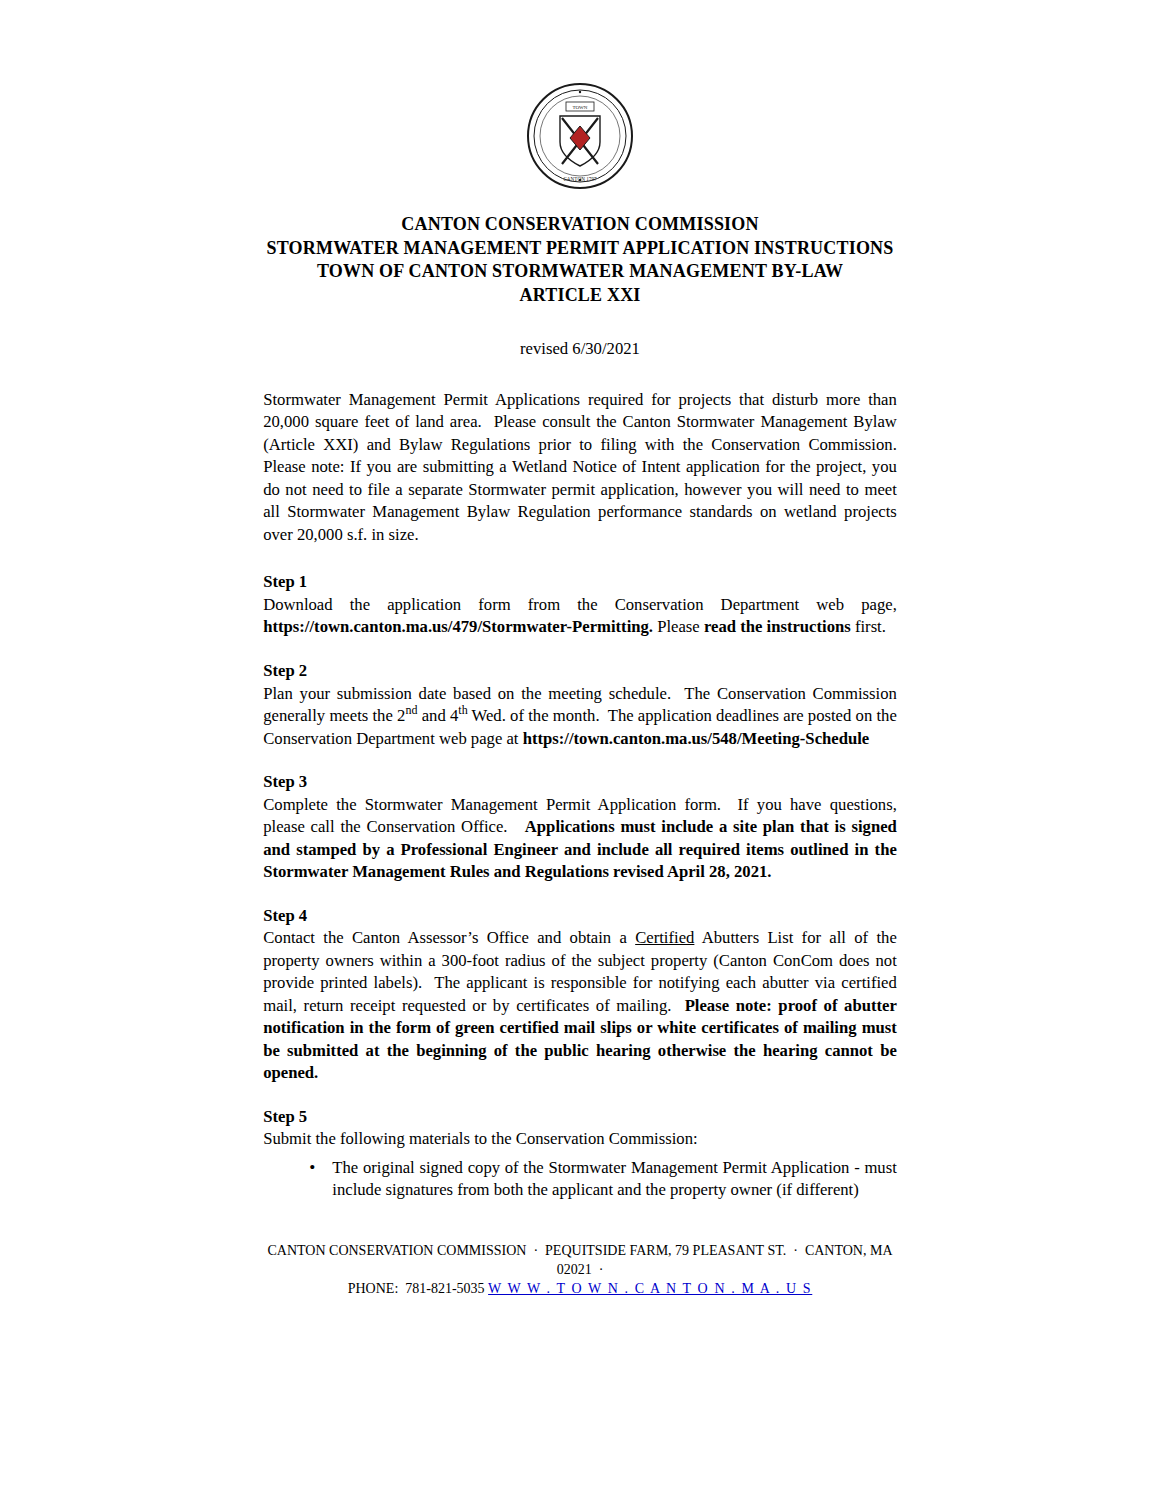TOWN CANTON 1797
CANTON CONSERVATION COMMISSION
STORMWATER MANAGEMENT PERMIT APPLICATION INSTRUCTIONS
TOWN OF CANTON STORMWATER MANAGEMENT BY-LAW
ARTICLE XXI
revised 6/30/2021
Stormwater Management Permit Applications required for projects that disturb more than 20,000 square feet of land area. Please consult the Canton Stormwater Management Bylaw (Article XXI) and Bylaw Regulations prior to filing with the Conservation Commission. Please note: If you are submitting a Wetland Notice of Intent application for the project, you do not need to file a separate Stormwater permit application, however you will need to meet all Stormwater Management Bylaw Regulation performance standards on wetland projects over 20,000 s.f. in size.
Step 1
Download the application form from the Conservation Department web page, https://town.canton.ma.us/479/Stormwater-Permitting. Please read the instructions first.
Step 2
Plan your submission date based on the meeting schedule. The Conservation Commission generally meets the 2nd and 4th Wed. of the month. The application deadlines are posted on the Conservation Department web page at https://town.canton.ma.us/548/Meeting-Schedule
Step 3
Complete the Stormwater Management Permit Application form. If you have questions, please call the Conservation Office. Applications must include a site plan that is signed and stamped by a Professional Engineer and include all required items outlined in the Stormwater Management Rules and Regulations revised April 28, 2021.
Step 4
Contact the Canton Assessor’s Office and obtain a Certified Abutters List for all of the property owners within a 300-foot radius of the subject property (Canton ConCom does not provide printed labels). The applicant is responsible for notifying each abutter via certified mail, return receipt requested or by certificates of mailing. Please note: proof of abutter notification in the form of green certified mail slips or white certificates of mailing must be submitted at the beginning of the public hearing otherwise the hearing cannot be opened.
Step 5
Submit the following materials to the Conservation Commission:
The original signed copy of the Stormwater Management Permit Application - must include signatures from both the applicant and the property owner (if different)
CANTON CONSERVATION COMMISSION · PEQUITSIDE FARM, 79 PLEASANT ST. · CANTON, MA 02021 ·
PHONE: 781-821-5035 W W W . T O W N . C A N T O N . M A . U S